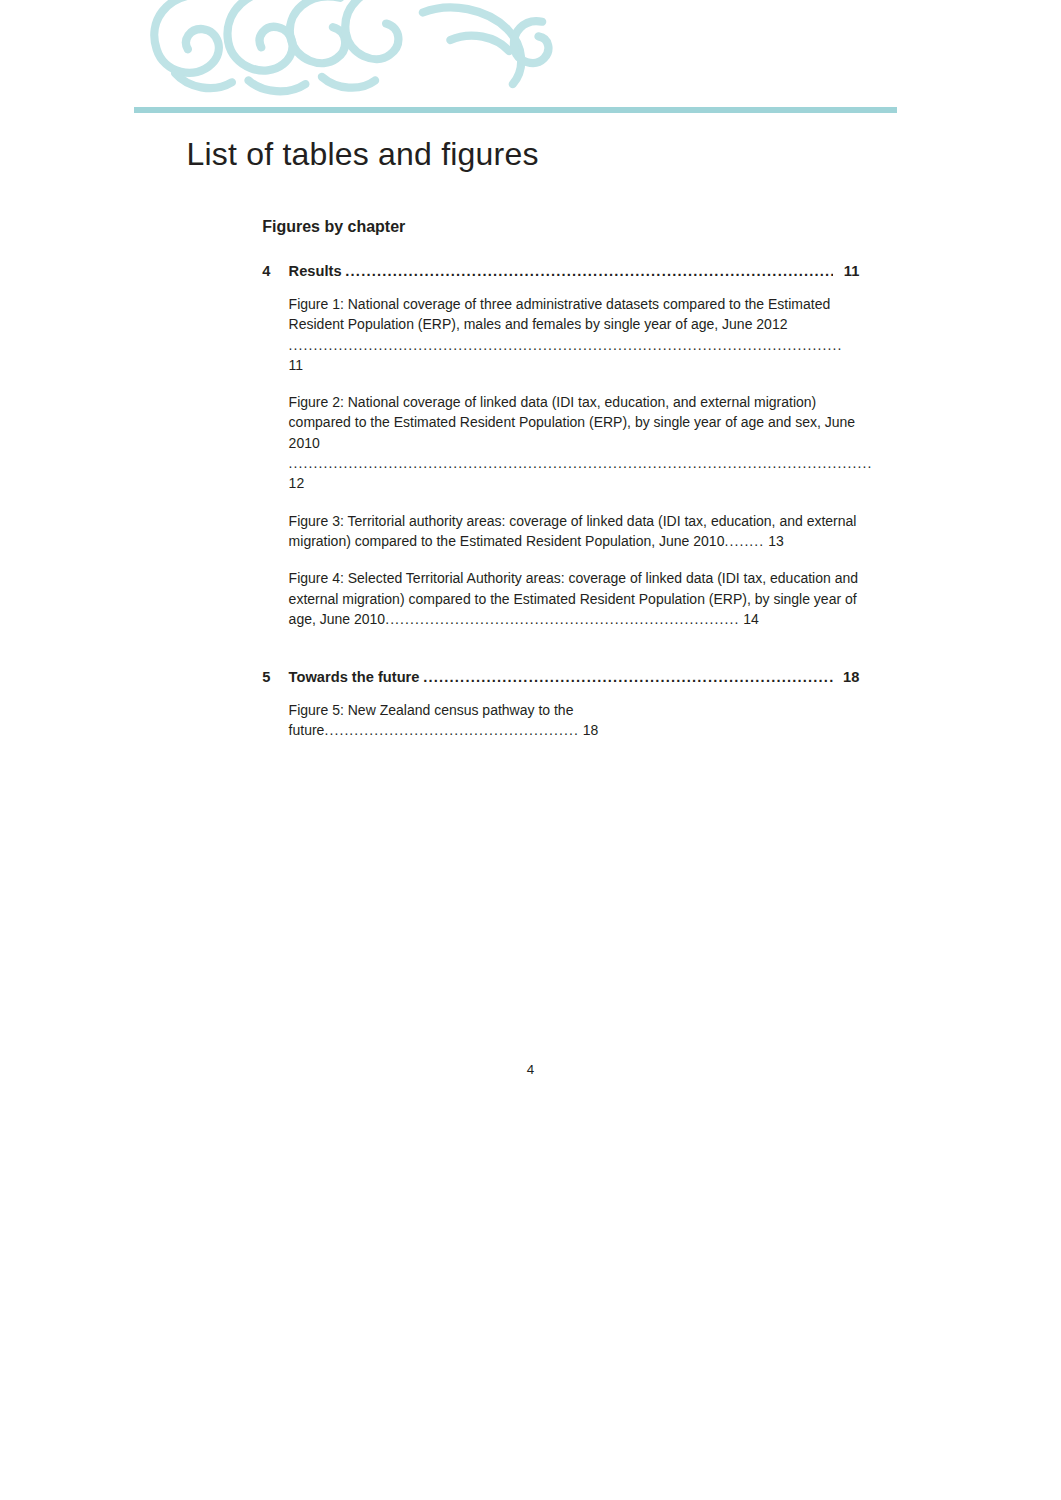List of tables and figures
Figures by chapter
4 Results .................................................................................................................. 11
Figure 1: National coverage of three administrative datasets compared to the Estimated Resident Population (ERP), males and females by single year of age, June 2012 ............................................................................................................... 11
Figure 2: National coverage of linked data (IDI tax, education, and external migration) compared to the Estimated Resident Population (ERP), by single year of age and sex, June 2010 ..................................................................................................................... 12
Figure 3: Territorial authority areas: coverage of linked data (IDI tax, education, and external migration) compared to the Estimated Resident Population, June 2010........ 13
Figure 4: Selected Territorial Authority areas: coverage of linked data (IDI tax, education and external migration) compared to the Estimated Resident Population (ERP), by single year of age, June 2010....................................................................... 14
5 Towards the future ..................................................................................................... 18
Figure 5: New Zealand census pathway to the future................................................... 18
4